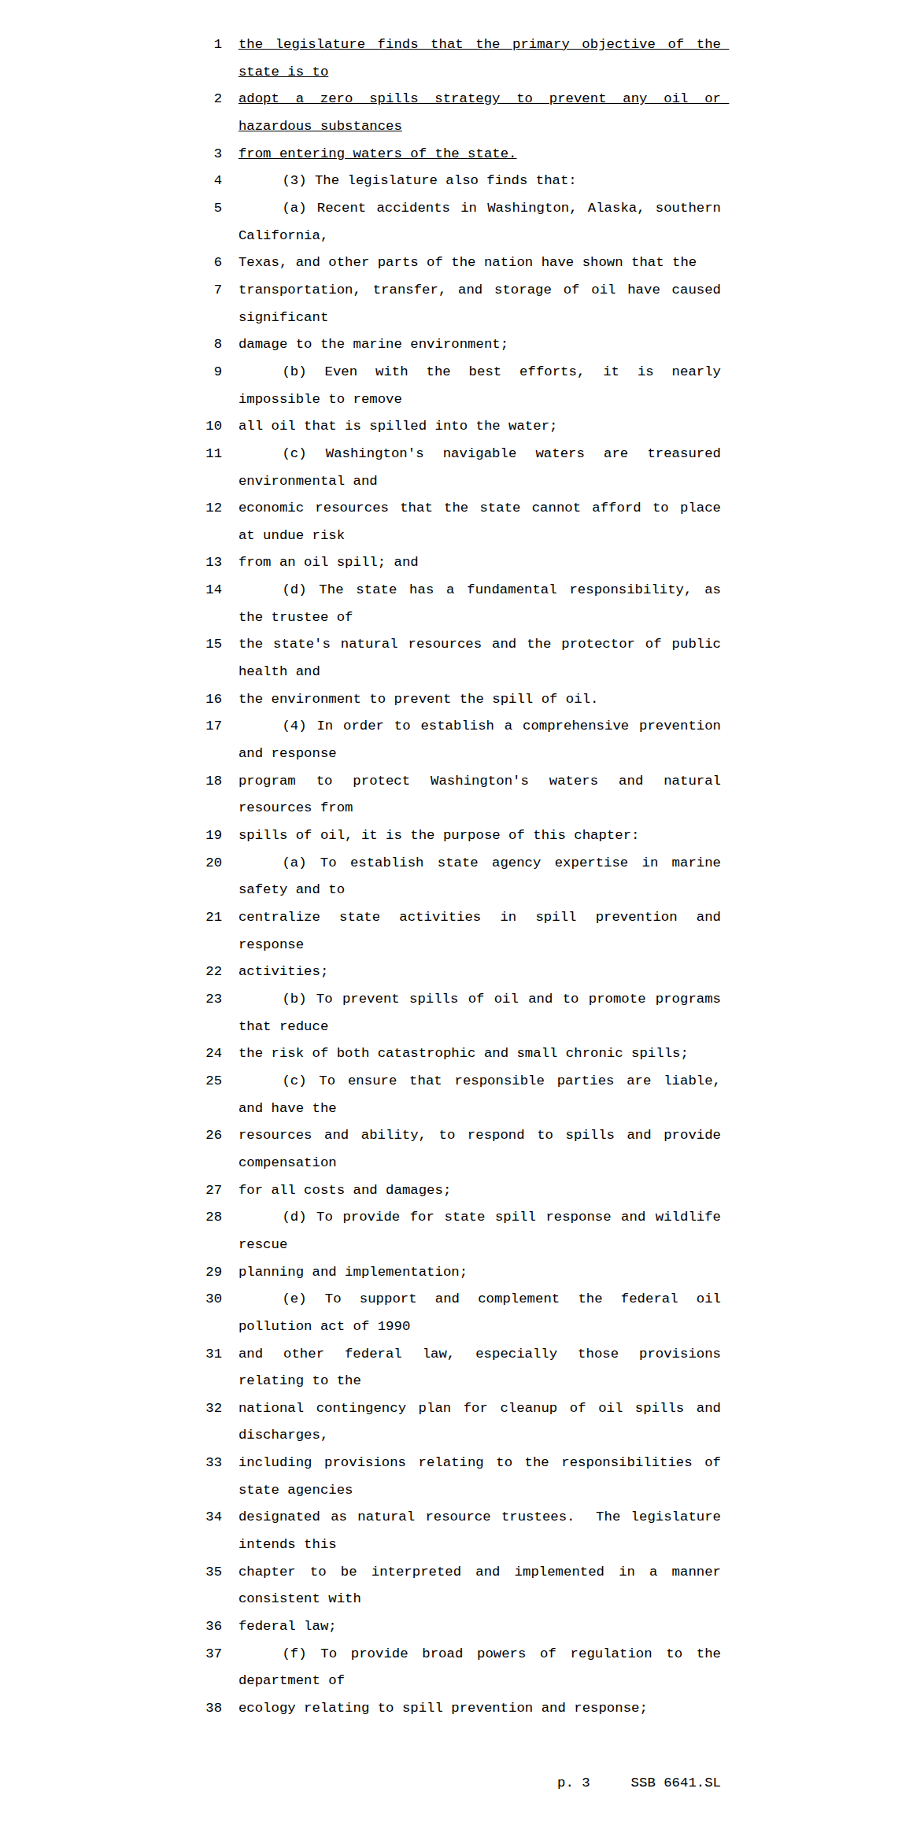1 the legislature finds that the primary objective of the state is to
2 adopt a zero spills strategy to prevent any oil or hazardous substances
3 from entering waters of the state.
4 (3) The legislature also finds that:
5 (a) Recent accidents in Washington, Alaska, southern California,
6 Texas, and other parts of the nation have shown that the
7 transportation, transfer, and storage of oil have caused significant
8 damage to the marine environment;
9 (b) Even with the best efforts, it is nearly impossible to remove
10 all oil that is spilled into the water;
11 (c) Washington's navigable waters are treasured environmental and
12 economic resources that the state cannot afford to place at undue risk
13 from an oil spill; and
14 (d) The state has a fundamental responsibility, as the trustee of
15 the state's natural resources and the protector of public health and
16 the environment to prevent the spill of oil.
17 (4) In order to establish a comprehensive prevention and response
18 program to protect Washington's waters and natural resources from
19 spills of oil, it is the purpose of this chapter:
20 (a) To establish state agency expertise in marine safety and to
21 centralize state activities in spill prevention and response
22 activities;
23 (b) To prevent spills of oil and to promote programs that reduce
24 the risk of both catastrophic and small chronic spills;
25 (c) To ensure that responsible parties are liable, and have the
26 resources and ability, to respond to spills and provide compensation
27 for all costs and damages;
28 (d) To provide for state spill response and wildlife rescue
29 planning and implementation;
30 (e) To support and complement the federal oil pollution act of 1990
31 and other federal law, especially those provisions relating to the
32 national contingency plan for cleanup of oil spills and discharges,
33 including provisions relating to the responsibilities of state agencies
34 designated as natural resource trustees. The legislature intends this
35 chapter to be interpreted and implemented in a manner consistent with
36 federal law;
37 (f) To provide broad powers of regulation to the department of
38 ecology relating to spill prevention and response;
p. 3 SSB 6641.SL